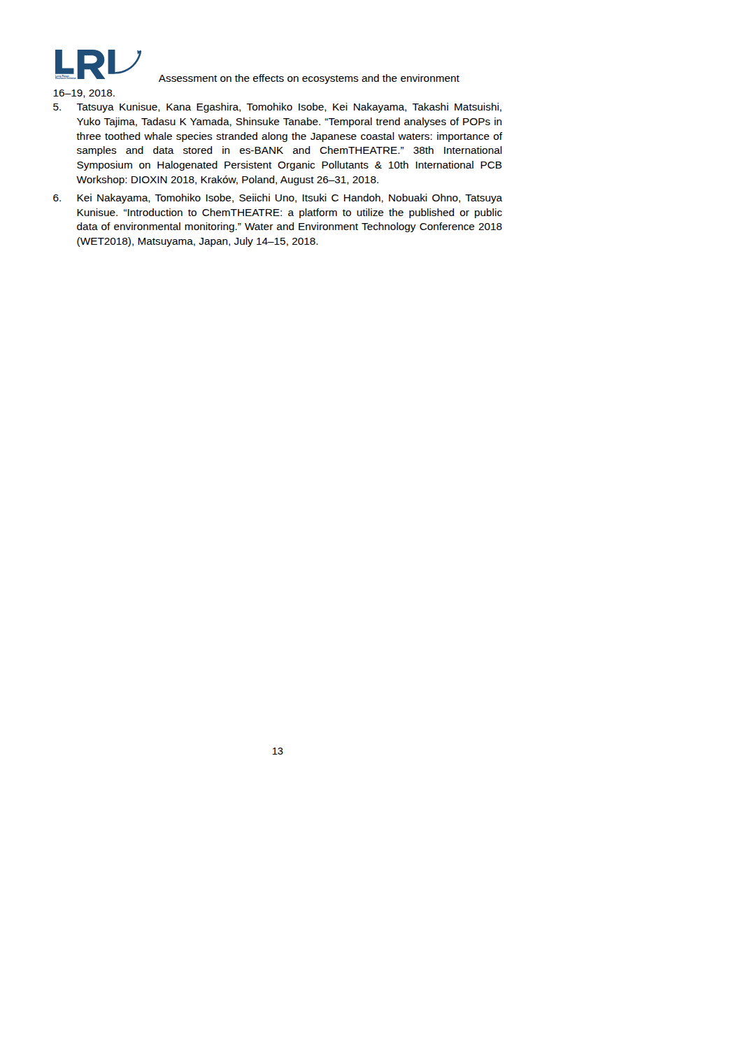Long-Range Research Initiative
Assessment on the effects on ecosystems and the environment
16–19, 2018.
5. Tatsuya Kunisue, Kana Egashira, Tomohiko Isobe, Kei Nakayama, Takashi Matsuishi, Yuko Tajima, Tadasu K Yamada, Shinsuke Tanabe. “Temporal trend analyses of POPs in three toothed whale species stranded along the Japanese coastal waters: importance of samples and data stored in es-BANK and ChemTHEATRE.” 38th International Symposium on Halogenated Persistent Organic Pollutants & 10th International PCB Workshop: DIOXIN 2018, Kraków, Poland, August 26–31, 2018.
6. Kei Nakayama, Tomohiko Isobe, Seiichi Uno, Itsuki C Handoh, Nobuaki Ohno, Tatsuya Kunisue. “Introduction to ChemTHEATRE: a platform to utilize the published or public data of environmental monitoring.” Water and Environment Technology Conference 2018 (WET2018), Matsuyama, Japan, July 14–15, 2018.
13